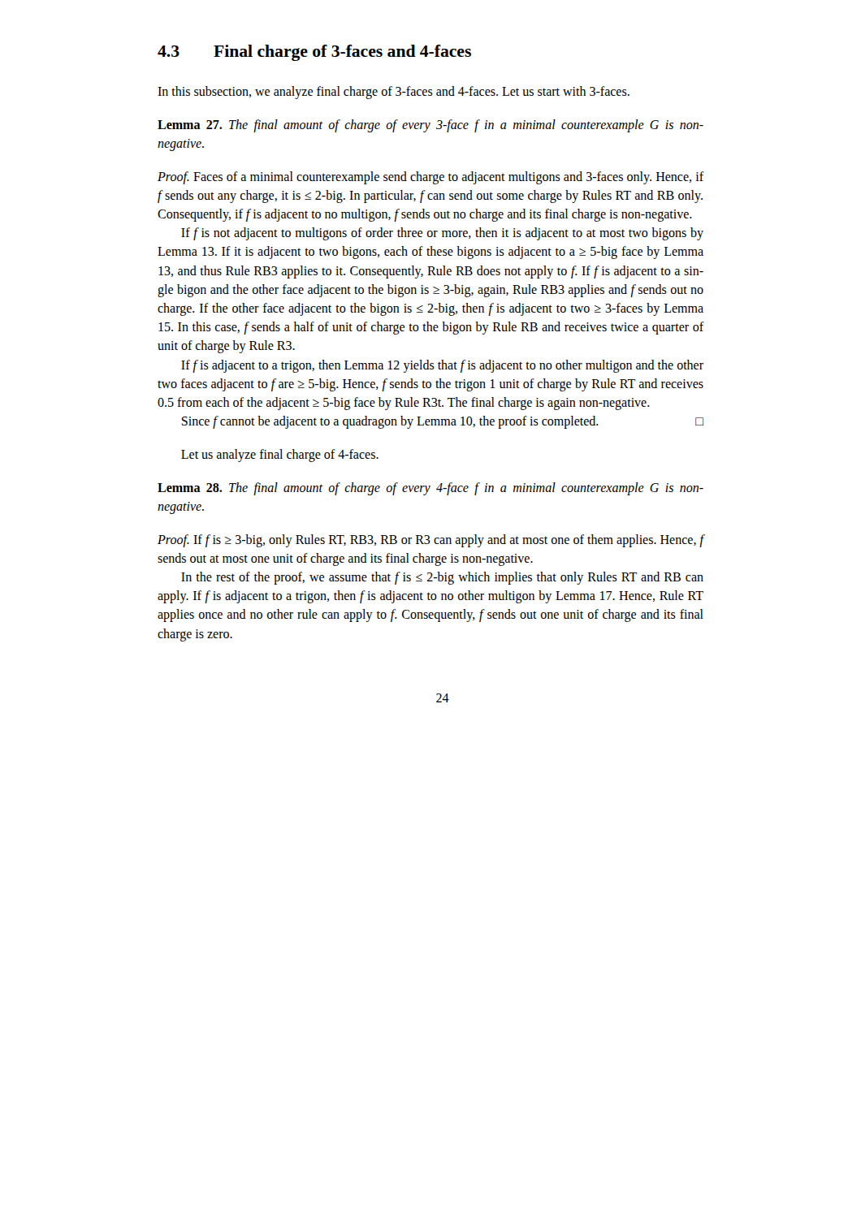4.3 Final charge of 3-faces and 4-faces
In this subsection, we analyze final charge of 3-faces and 4-faces. Let us start with 3-faces.
Lemma 27. The final amount of charge of every 3-face f in a minimal counterexample G is non-negative.
Proof. Faces of a minimal counterexample send charge to adjacent multigons and 3-faces only. Hence, if f sends out any charge, it is ≤ 2-big. In particular, f can send out some charge by Rules RT and RB only. Consequently, if f is adjacent to no multigon, f sends out no charge and its final charge is non-negative.
If f is not adjacent to multigons of order three or more, then it is adjacent to at most two bigons by Lemma 13. If it is adjacent to two bigons, each of these bigons is adjacent to a ≥ 5-big face by Lemma 13, and thus Rule RB3 applies to it. Consequently, Rule RB does not apply to f. If f is adjacent to a single bigon and the other face adjacent to the bigon is ≥ 3-big, again, Rule RB3 applies and f sends out no charge. If the other face adjacent to the bigon is ≤ 2-big, then f is adjacent to two ≥ 3-faces by Lemma 15. In this case, f sends a half of unit of charge to the bigon by Rule RB and receives twice a quarter of unit of charge by Rule R3.
If f is adjacent to a trigon, then Lemma 12 yields that f is adjacent to no other multigon and the other two faces adjacent to f are ≥ 5-big. Hence, f sends to the trigon 1 unit of charge by Rule RT and receives 0.5 from each of the adjacent ≥ 5-big face by Rule R3t. The final charge is again non-negative.
Since f cannot be adjacent to a quadragon by Lemma 10, the proof is completed. □
Let us analyze final charge of 4-faces.
Lemma 28. The final amount of charge of every 4-face f in a minimal counterexample G is non-negative.
Proof. If f is ≥ 3-big, only Rules RT, RB3, RB or R3 can apply and at most one of them applies. Hence, f sends out at most one unit of charge and its final charge is non-negative.
In the rest of the proof, we assume that f is ≤ 2-big which implies that only Rules RT and RB can apply. If f is adjacent to a trigon, then f is adjacent to no other multigon by Lemma 17. Hence, Rule RT applies once and no other rule can apply to f. Consequently, f sends out one unit of charge and its final charge is zero.
24